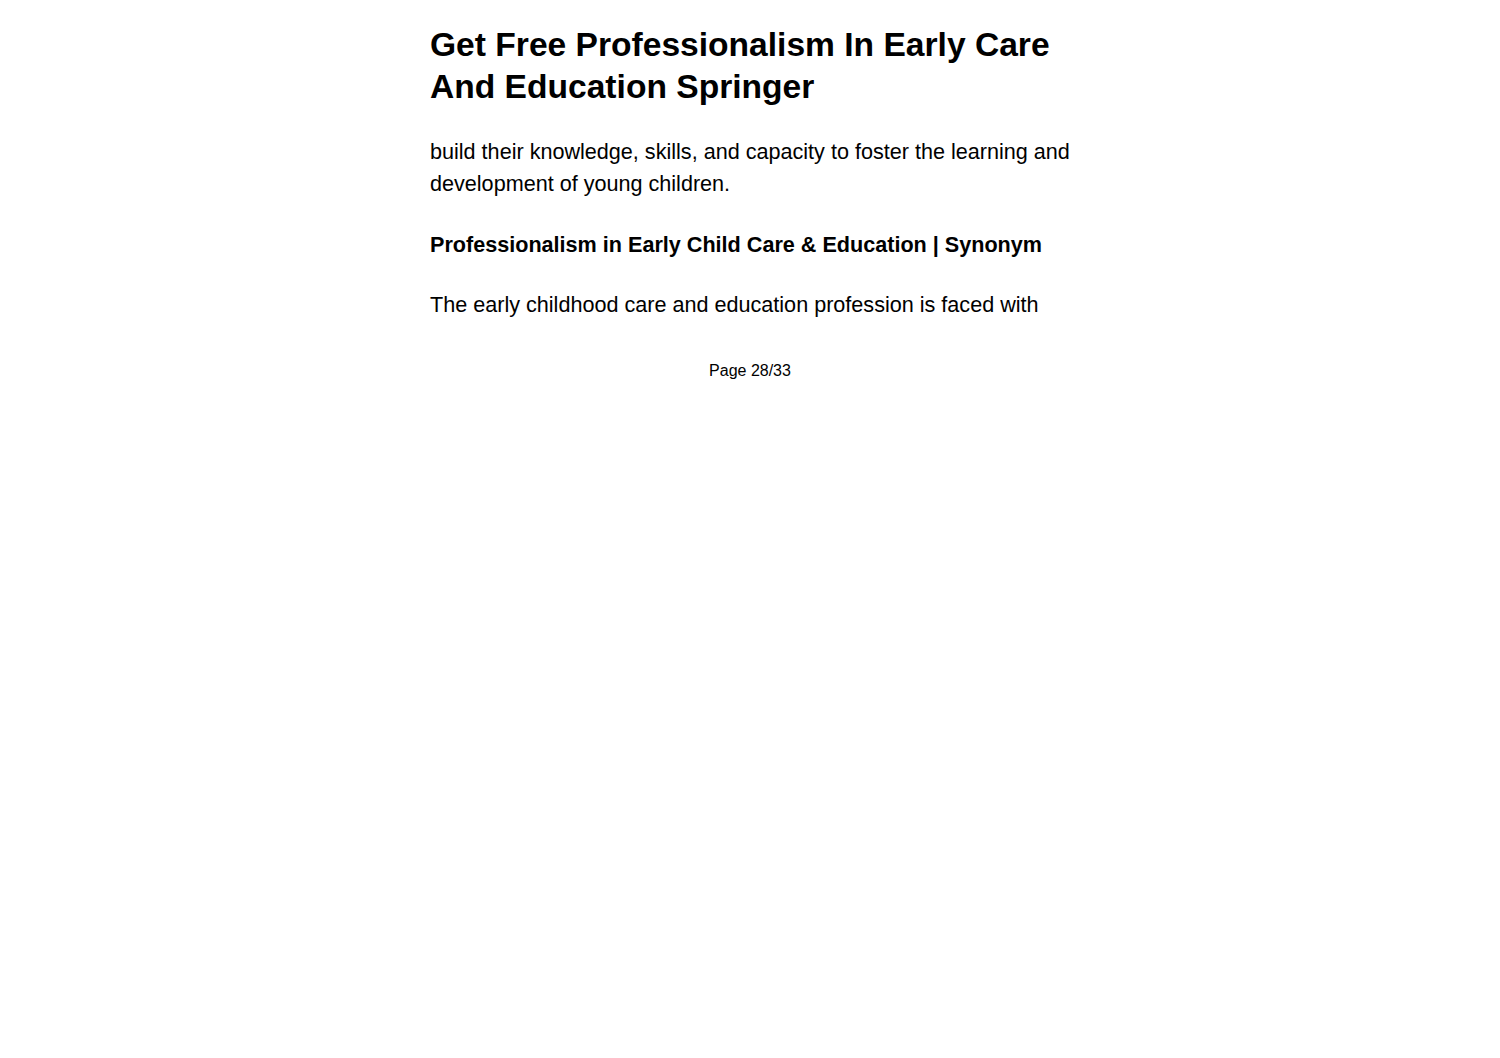Get Free Professionalism In Early Care And Education Springer
build their knowledge, skills, and capacity to foster the learning and development of young children.
Professionalism in Early Child Care & Education | Synonym
The early childhood care and education profession is faced with
Page 28/33